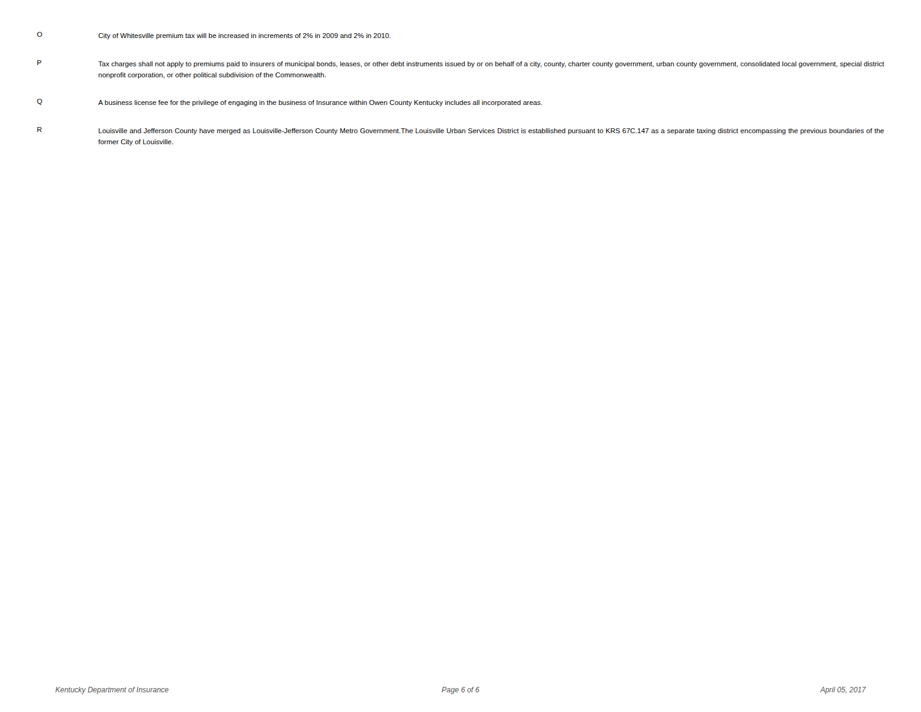| O | City of Whitesville premium tax will be increased in increments of 2% in 2009 and 2% in 2010. |
| P | Tax charges shall not apply to premiums paid to insurers of municipal bonds, leases, or other debt instruments issued by or on behalf of a city, county, charter county government, urban county government, consolidated local government, special district nonprofit corporation, or other political subdivision of the Commonwealth. |
| Q | A business license fee for the privilege of engaging in the business of Insurance within Owen County Kentucky includes all incorporated areas. |
| R | Louisville and Jefferson County have merged as Louisville-Jefferson County Metro Government.The Louisville Urban Services District is establlished pursuant to KRS 67C.147 as a separate taxing district encompassing the previous boundaries of the former City of Louisville. |
| Kentucky Department of Insurance | Page 6 of 6 | April 05, 2017 |